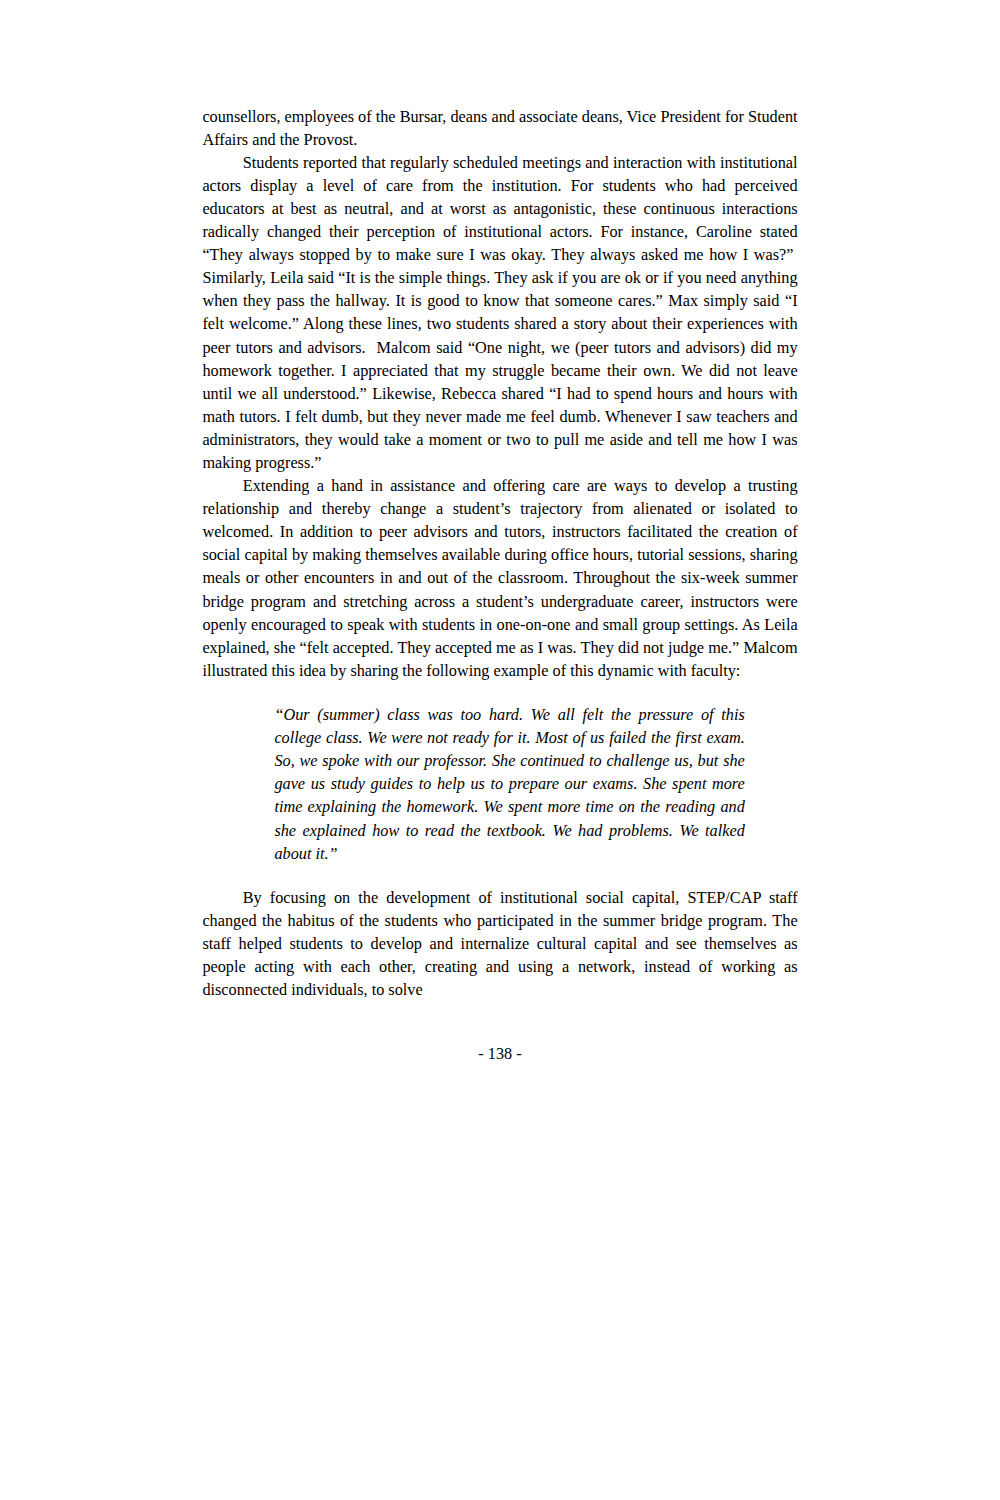counsellors, employees of the Bursar, deans and associate deans, Vice President for Student Affairs and the Provost.
Students reported that regularly scheduled meetings and interaction with institutional actors display a level of care from the institution. For students who had perceived educators at best as neutral, and at worst as antagonistic, these continuous interactions radically changed their perception of institutional actors. For instance, Caroline stated “They always stopped by to make sure I was okay. They always asked me how I was?” Similarly, Leila said “It is the simple things. They ask if you are ok or if you need anything when they pass the hallway. It is good to know that someone cares.” Max simply said “I felt welcome.” Along these lines, two students shared a story about their experiences with peer tutors and advisors. Malcom said “One night, we (peer tutors and advisors) did my homework together. I appreciated that my struggle became their own. We did not leave until we all understood.” Likewise, Rebecca shared “I had to spend hours and hours with math tutors. I felt dumb, but they never made me feel dumb. Whenever I saw teachers and administrators, they would take a moment or two to pull me aside and tell me how I was making progress.”
Extending a hand in assistance and offering care are ways to develop a trusting relationship and thereby change a student’s trajectory from alienated or isolated to welcomed. In addition to peer advisors and tutors, instructors facilitated the creation of social capital by making themselves available during office hours, tutorial sessions, sharing meals or other encounters in and out of the classroom. Throughout the six-week summer bridge program and stretching across a student’s undergraduate career, instructors were openly encouraged to speak with students in one-on-one and small group settings. As Leila explained, she “felt accepted. They accepted me as I was. They did not judge me.” Malcom illustrated this idea by sharing the following example of this dynamic with faculty:
“Our (summer) class was too hard. We all felt the pressure of this college class. We were not ready for it. Most of us failed the first exam. So, we spoke with our professor. She continued to challenge us, but she gave us study guides to help us to prepare our exams. She spent more time explaining the homework. We spent more time on the reading and she explained how to read the textbook. We had problems. We talked about it.”
By focusing on the development of institutional social capital, STEP/CAP staff changed the habitus of the students who participated in the summer bridge program. The staff helped students to develop and internalize cultural capital and see themselves as people acting with each other, creating and using a network, instead of working as disconnected individuals, to solve
- 138 -